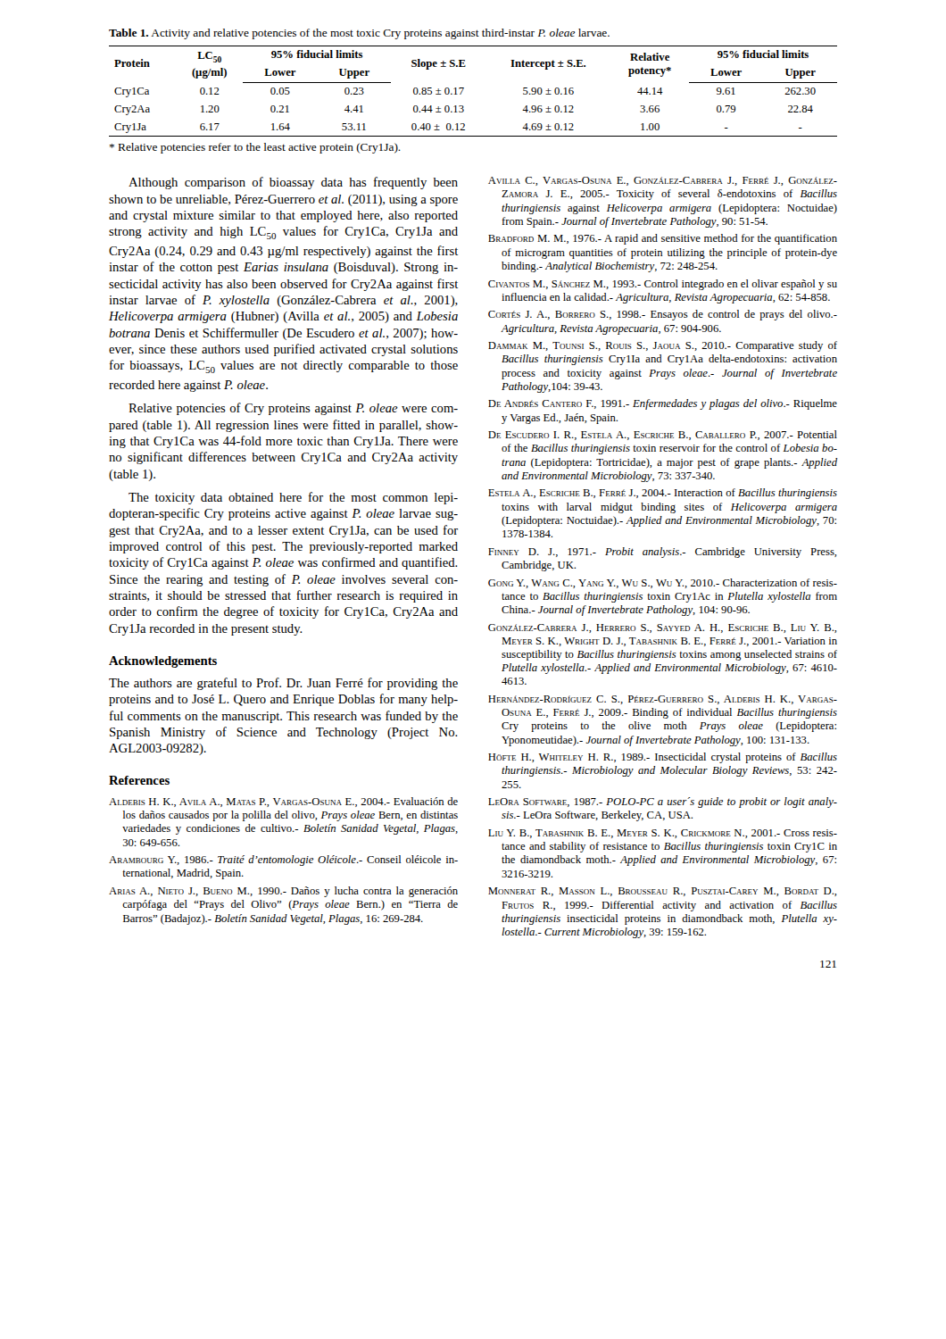Table 1. Activity and relative potencies of the most toxic Cry proteins against third-instar P. oleae larvae.
| Protein | LC 50 (µg/ml) | 95% fiducial limits | Slope ± S.E | Intercept ± S.E. | Relative potency* | 95% fiducial limits |
| --- | --- | --- | --- | --- | --- | --- |
| Lower | Upper | Lower | Upper |
| Cry1Ca | 0.12 | 0.05 | 0.23 | 0.85 ± 0.17 | 5.90 ± 0.16 | 44.14 | 9.61 | 262.30 |
| Cry2Aa | 1.20 | 0.21 | 4.41 | 0.44 ± 0.13 | 4.96 ± 0.12 | 3.66 | 0.79 | 22.84 |
| Cry1Ja | 6.17 | 1.64 | 53.11 | 0.40 ± 0.12 | 4.69 ± 0.12 | 1.00 | - | - |
* Relative potencies refer to the least active protein (Cry1Ja).
Although comparison of bioassay data has frequently been shown to be unreliable, Pérez-Guerrero et al. (2011), using a spore and crystal mixture similar to that employed here, also reported strong activity and high LC50 values for Cry1Ca, Cry1Ja and Cry2Aa (0.24, 0.29 and 0.43 µg/ml respectively) against the first instar of the cotton pest Earias insulana (Boisduval). Strong insecticidal activity has also been observed for Cry2Aa against first instar larvae of P. xylostella (González-Cabrera et al., 2001), Helicoverpa armigera (Hubner) (Avilla et al., 2005) and Lobesia botrana Denis et Schiffermuller (De Escudero et al., 2007); however, since these authors used purified activated crystal solutions for bioassays, LC50 values are not directly comparable to those recorded here against P. oleae.
Relative potencies of Cry proteins against P. oleae were compared (table 1). All regression lines were fitted in parallel, showing that Cry1Ca was 44-fold more toxic than Cry1Ja. There were no significant differences between Cry1Ca and Cry2Aa activity (table 1).
The toxicity data obtained here for the most common lepidopteran-specific Cry proteins active against P. oleae larvae suggest that Cry2Aa, and to a lesser extent Cry1Ja, can be used for improved control of this pest. The previously-reported marked toxicity of Cry1Ca against P. oleae was confirmed and quantified. Since the rearing and testing of P. oleae involves several constraints, it should be stressed that further research is required in order to confirm the degree of toxicity for Cry1Ca, Cry2Aa and Cry1Ja recorded in the present study.
Acknowledgements
The authors are grateful to Prof. Dr. Juan Ferré for providing the proteins and to José L. Quero and Enrique Doblas for many helpful comments on the manuscript. This research was funded by the Spanish Ministry of Science and Technology (Project No. AGL2003-09282).
References
Aldebis H. K., Avila A., Matas P., Vargas-Osuna E., 2004.- Evaluación de los daños causados por la polilla del olivo, Prays oleae Bern, en distintas variedades y condiciones de cultivo.- Boletín Sanidad Vegetal, Plagas, 30: 649-656.
Arambourg Y., 1986.- Traité d’entomologie Oléicole.- Conseil oléicole international, Madrid, Spain.
Arias A., Nieto J., Bueno M., 1990.- Daños y lucha contra la generación carpófaga del “Prays del Olivo” (Prays oleae Bern.) en “Tierra de Barros” (Badajoz).- Boletín Sanidad Vegetal, Plagas, 16: 269-284.
Avilla C., Vargas-Osuna E., González-Cabrera J., Ferré J., González-Zamora J. E., 2005.- Toxicity of several δ-endotoxins of Bacillus thuringiensis against Helicoverpa armigera (Lepidoptera: Noctuidae) from Spain.- Journal of Invertebrate Pathology, 90: 51-54.
Bradford M. M., 1976.- A rapid and sensitive method for the quantification of microgram quantities of protein utilizing the principle of protein-dye binding.- Analytical Biochemistry, 72: 248-254.
Civantos M., Sánchez M., 1993.- Control integrado en el olivar español y su influencia en la calidad.- Agricultura, Revista Agropecuaria, 62: 54-858.
Cortés J. A., Borrero S., 1998.- Ensayos de control de prays del olivo.- Agricultura, Revista Agropecuaria, 67: 904-906.
Dammak M., Tounsi S., Rouis S., Jaoua S., 2010.- Comparative study of Bacillus thuringiensis Cry1Ia and Cry1Aa delta-endotoxins: activation process and toxicity against Prays oleae.- Journal of Invertebrate Pathology,104: 39-43.
De Andrés Cantero F., 1991.- Enfermedades y plagas del olivo.- Riquelme y Vargas Ed., Jaén, Spain.
De Escudero I. R., Estela A., Escriche B., Caballero P., 2007.- Potential of the Bacillus thuringiensis toxin reservoir for the control of Lobesia botrana (Lepidoptera: Tortricidae), a major pest of grape plants.- Applied and Environmental Microbiology, 73: 337-340.
Estela A., Escriche B., Ferré J., 2004.- Interaction of Bacillus thuringiensis toxins with larval midgut binding sites of Helicoverpa armigera (Lepidoptera: Noctuidae).- Applied and Environmental Microbiology, 70: 1378-1384.
Finney D. J., 1971.- Probit analysis.- Cambridge University Press, Cambridge, UK.
Gong Y., Wang C., Yang Y., Wu S., Wu Y., 2010.- Characterization of resistance to Bacillus thuringiensis toxin Cry1Ac in Plutella xylostella from China.- Journal of Invertebrate Pathology, 104: 90-96.
González-Cabrera J., Herrero S., Sayyed A. H., Escriche B., Liu Y. B., Meyer S. K., Wright D. J., Tabashnik B. E., Ferré J., 2001.- Variation in susceptibility to Bacillus thuringiensis toxins among unselected strains of Plutella xylostella.- Applied and Environmental Microbiology, 67: 4610-4613.
Hernández-Rodríguez C. S., Pérez-Guerrero S., Aldebis H. K., Vargas-Osuna E., Ferré J., 2009.- Binding of individual Bacillus thuringiensis Cry proteins to the olive moth Prays oleae (Lepidoptera: Yponomeutidae).- Journal of Invertebrate Pathology, 100: 131-133.
Höfte H., Whiteley H. R., 1989.- Insecticidal crystal proteins of Bacillus thuringiensis.- Microbiology and Molecular Biology Reviews, 53: 242-255.
LeOra Software, 1987.- POLO-PC a user´s guide to probit or logit analysis.- LeOra Software, Berkeley, CA, USA.
Liu Y. B., Tabashnik B. E., Meyer S. K., Crickmore N., 2001.- Cross resistance and stability of resistance to Bacillus thuringiensis toxin Cry1C in the diamondback moth.- Applied and Environmental Microbiology, 67: 3216-3219.
Monnerat R., Masson L., Brousseau R., Pusztai-Carey M., Bordat D., Frutos R., 1999.- Differential activity and activation of Bacillus thuringiensis insecticidal proteins in diamondback moth, Plutella xylostella.- Current Microbiology, 39: 159-162.
121